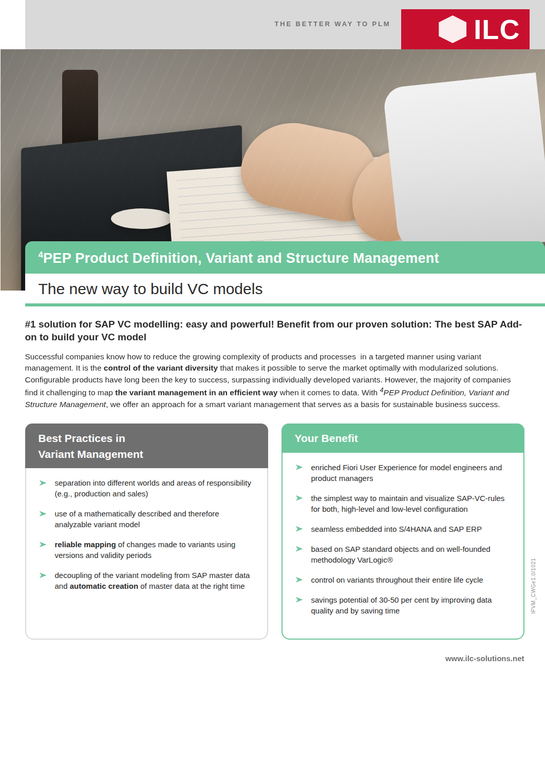The better way to PLM
ILC
4PEP Product Definition, Variant and Structure Management
The new way to build VC models
#1 solution for SAP VC modelling: easy and powerful! Benefit from our proven solution: The best SAP Add-on to build your VC model
Successful companies know how to reduce the growing complexity of products and processes in a targeted manner using variant management. It is the control of the variant diversity that makes it possible to serve the market optimally with modularized solutions. Configurable products have long been the key to success, surpassing individually developed variants. However, the majority of companies find it challenging to map the variant management in an efficient way when it comes to data. With 4PEP Product Definition, Variant and Structure Management, we offer an approach for a smart variant management that serves as a basis for sustainable business success.
Best Practices in Variant Management
separation into different worlds and areas of responsibility
(e.g., production and sales)
use of a mathematically described and therefore analyzable variant model
reliable mapping of changes made to variants using versions and validity periods
decoupling of the variant modeling from SAP master data and automatic creation of master data at the right time
Your Benefit
enriched Fiori User Experience for model engineers and product managers
the simplest way to maintain and visualize SAP-VC-rules for both, high-level and low-level configuration
seamless embedded into S/4HANA and SAP ERP
based on SAP standard objects and on well-founded methodology VarLogic®
control on variants throughout their entire life cycle
savings potential of 30-50 per cent by improving data quality and by saving time
IFVM_CWGe1.0/1021
www.ilc-solutions.net